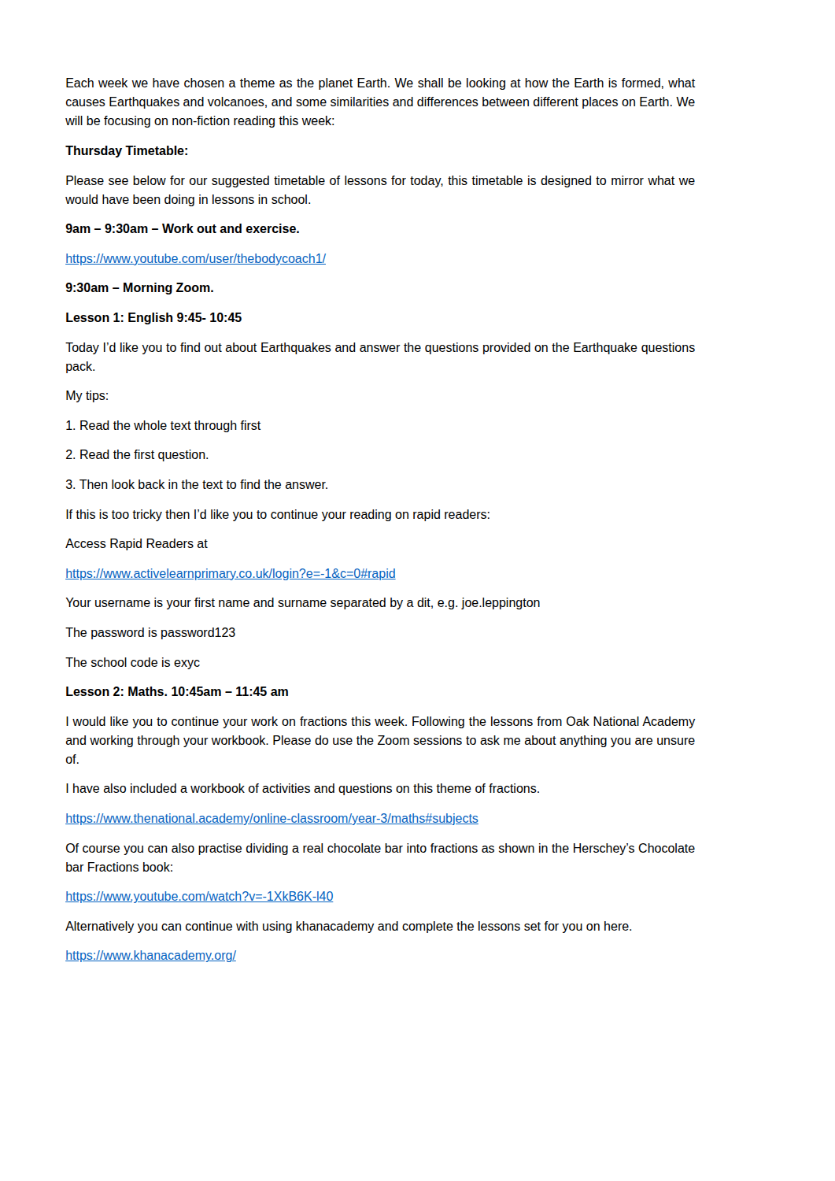Each week we have chosen a theme as the planet Earth. We shall be looking at how the Earth is formed, what causes Earthquakes and volcanoes, and some similarities and differences between different places on Earth. We will be focusing on non-fiction reading this week:
Thursday Timetable:
Please see below for our suggested timetable of lessons for today, this timetable is designed to mirror what we would have been doing in lessons in school.
9am – 9:30am – Work out and exercise.
https://www.youtube.com/user/thebodycoach1/
9:30am – Morning Zoom.
Lesson 1: English 9:45- 10:45
Today I’d like you to find out about Earthquakes and answer the questions provided on the Earthquake questions pack.
My tips:
1. Read the whole text through first
2. Read the first question.
3. Then look back in the text to find the answer.
If this is too tricky then I’d like you to continue your reading on rapid readers:
Access Rapid Readers at
https://www.activelearnprimary.co.uk/login?e=-1&c=0#rapid
Your username is your first name and surname separated by a dit, e.g. joe.leppington
The password is password123
The school code is exyc
Lesson 2: Maths. 10:45am – 11:45 am
I would like you to continue your work on fractions this week. Following the lessons from Oak National Academy and working through your workbook. Please do use the Zoom sessions to ask me about anything you are unsure of.
I have also included a workbook of activities and questions on this theme of fractions.
https://www.thenational.academy/online-classroom/year-3/maths#subjects
Of course you can also practise dividing a real chocolate bar into fractions as shown in the Herschey’s Chocolate bar Fractions book:
https://www.youtube.com/watch?v=-1XkB6K-l40
Alternatively you can continue with using khanacademy and complete the lessons set for you on here.
https://www.khanacademy.org/